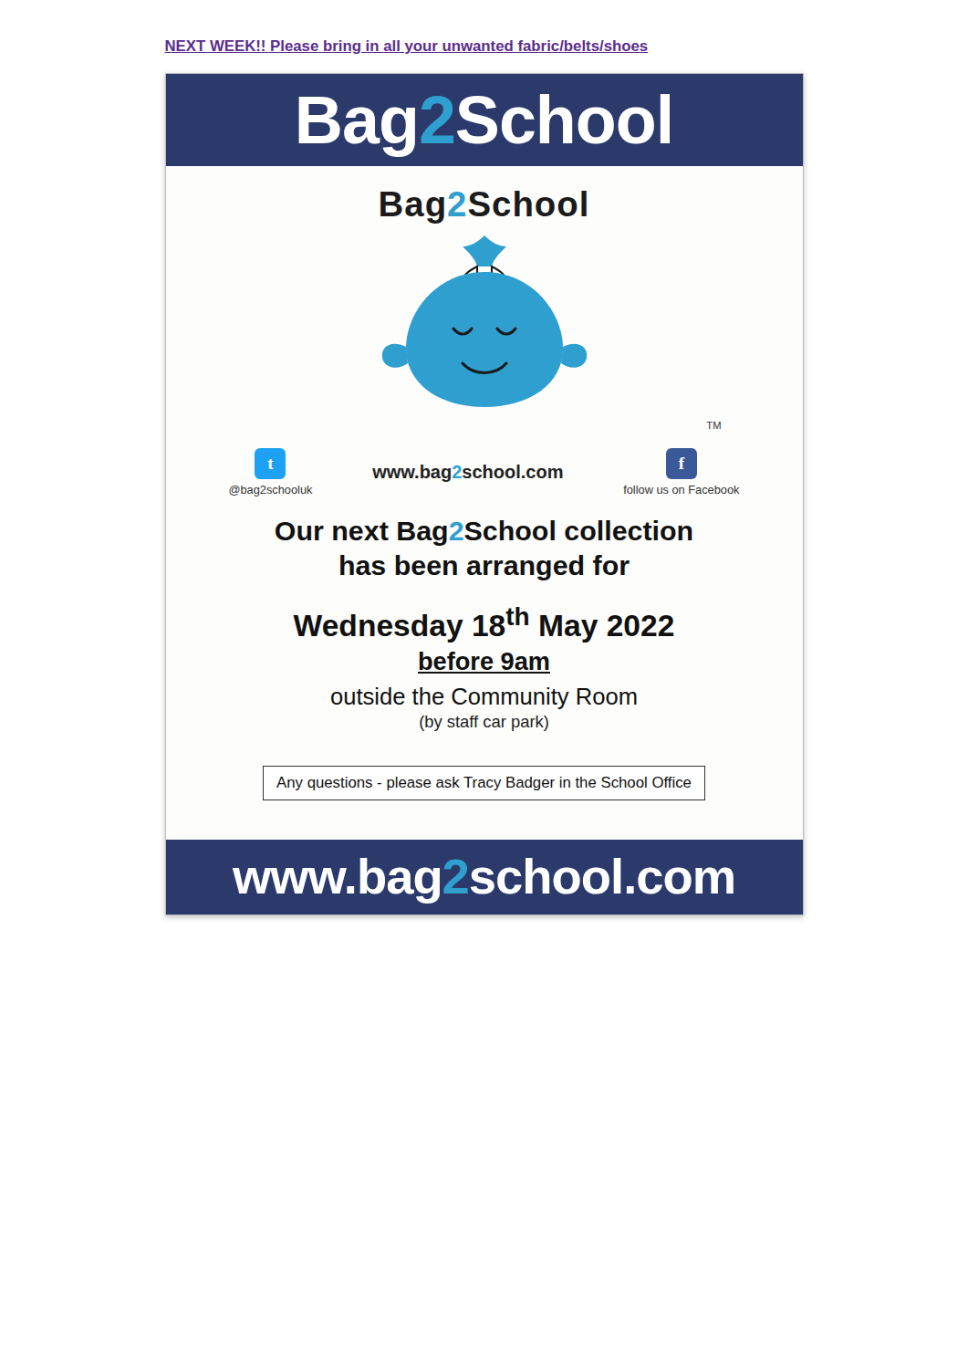NEXT WEEK!! Please bring in all your unwanted fabric/belts/shoes
Bag2 School
Bag2 School
TM
t @bag2schooluk
www.bag2school.com
f follow us on Facebook
Our next Bag2 School collection
has been arranged for
Wednesday 18th May 2022
before 9am
outside the Community Room
(by staff car park)
Any questions - please ask Tracy Badger in the School Office
www.bag2school.com